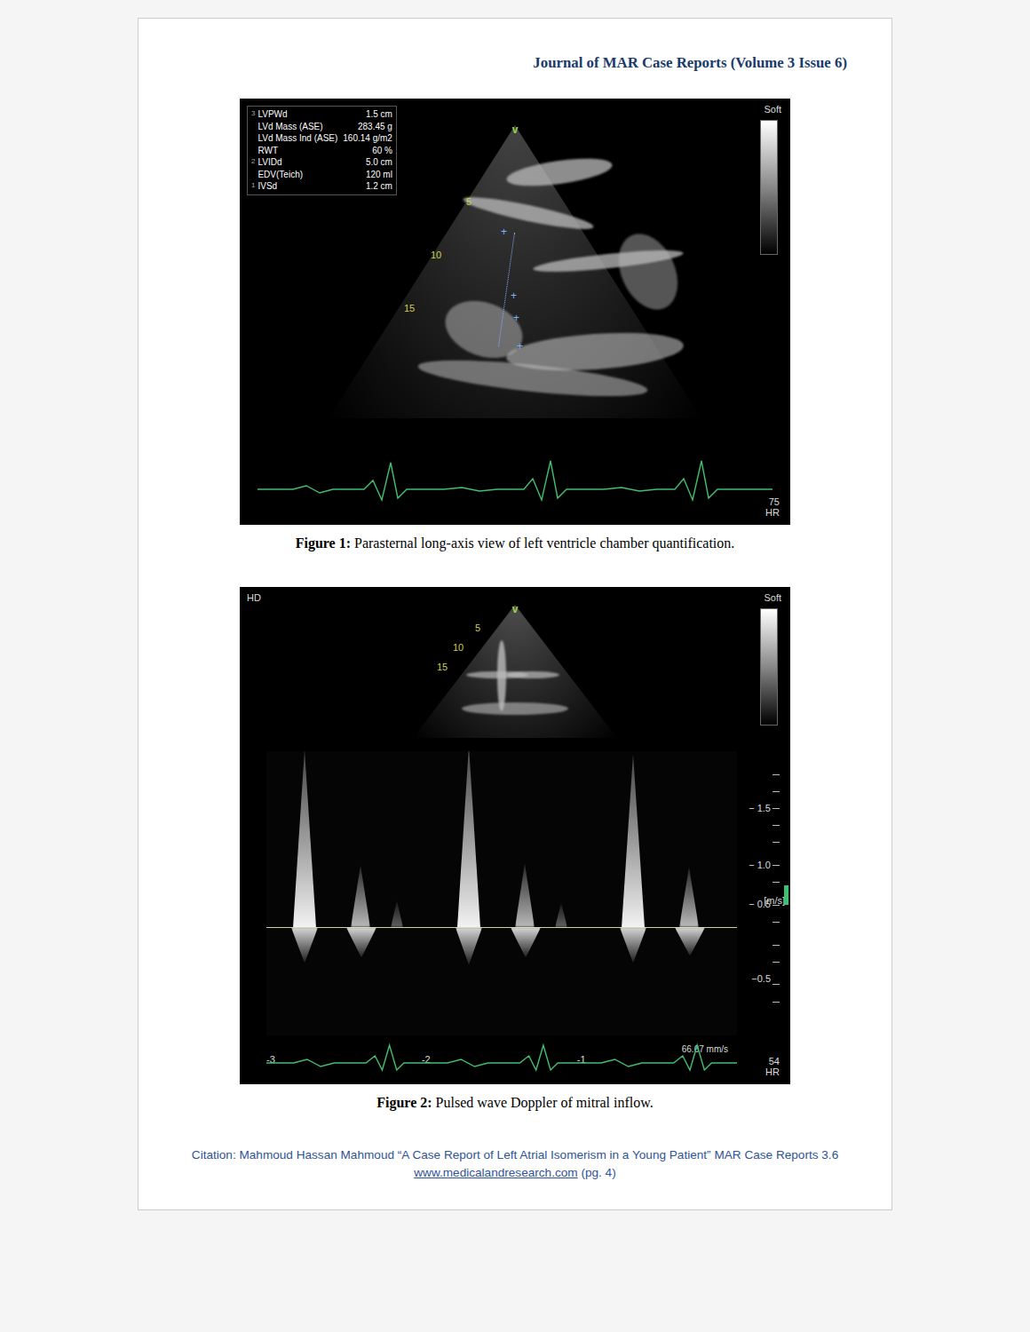Journal of MAR Case Reports (Volume 3 Issue 6)
+
+
+
+
| 3 | LVPWd | 1.5 cm |
| | LVd Mass (ASE) | 283.45 g |
| | LVd Mass Ind (ASE) | 160.14 g/m2 |
| | RWT | 60 % |
| 2 | LVIDd | 5.0 cm |
| | EDV(Teich) | 120 ml |
| 1 | IVSd | 1.2 cm |
Soft
v
5
10
15
75
HR
Figure 1: Parasternal long-axis view of left ventricle chamber quantification.
HD
Soft
v
5
10
15
− 1.5 − 1.0 − 0.5 −0.5
[m/s]
-3 -2 -1
66.67 mm/s
54
HR
Figure 2: Pulsed wave Doppler of mitral inflow.
Citation: Mahmoud Hassan Mahmoud “A Case Report of Left Atrial Isomerism in a Young Patient” MAR Case Reports 3.6
www.medicalandresearch.com (pg. 4)